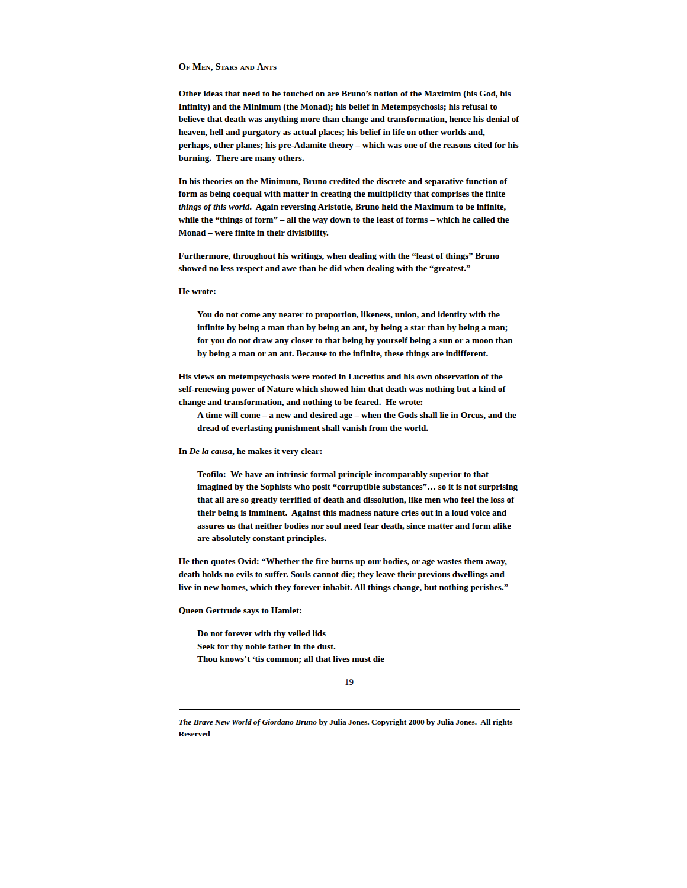Of Men, Stars and Ants
Other ideas that need to be touched on are Bruno’s notion of the Maximim (his God, his Infinity) and the Minimum (the Monad); his belief in Metempsychosis; his refusal to believe that death was anything more than change and transformation, hence his denial of heaven, hell and purgatory as actual places; his belief in life on other worlds and, perhaps, other planes; his pre-Adamite theory – which was one of the reasons cited for his burning. There are many others.
In his theories on the Minimum, Bruno credited the discrete and separative function of form as being coequal with matter in creating the multiplicity that comprises the finite things of this world. Again reversing Aristotle, Bruno held the Maximum to be infinite, while the “things of form” – all the way down to the least of forms – which he called the Monad – were finite in their divisibility.
Furthermore, throughout his writings, when dealing with the “least of things” Bruno showed no less respect and awe than he did when dealing with the “greatest.”
He wrote:
You do not come any nearer to proportion, likeness, union, and identity with the infinite by being a man than by being an ant, by being a star than by being a man; for you do not draw any closer to that being by yourself being a sun or a moon than by being a man or an ant. Because to the infinite, these things are indifferent.
His views on metempsychosis were rooted in Lucretius and his own observation of the self-renewing power of Nature which showed him that death was nothing but a kind of change and transformation, and nothing to be feared. He wrote:
A time will come – a new and desired age – when the Gods shall lie in Orcus, and the dread of everlasting punishment shall vanish from the world.
In De la causa, he makes it very clear:
Teofilo: We have an intrinsic formal principle incomparably superior to that imagined by the Sophists who posit “corruptible substances”… so it is not surprising that all are so greatly terrified of death and dissolution, like men who feel the loss of their being is imminent. Against this madness nature cries out in a loud voice and assures us that neither bodies nor soul need fear death, since matter and form alike are absolutely constant principles.
He then quotes Ovid: “Whether the fire burns up our bodies, or age wastes them away, death holds no evils to suffer. Souls cannot die; they leave their previous dwellings and live in new homes, which they forever inhabit. All things change, but nothing perishes.”
Queen Gertrude says to Hamlet:
Do not forever with thy veiled lids
Seek for thy noble father in the dust.
Thou knows’t ‘tis common; all that lives must die
19
The Brave New World of Giordano Bruno by Julia Jones. Copyright 2000 by Julia Jones. All rights Reserved